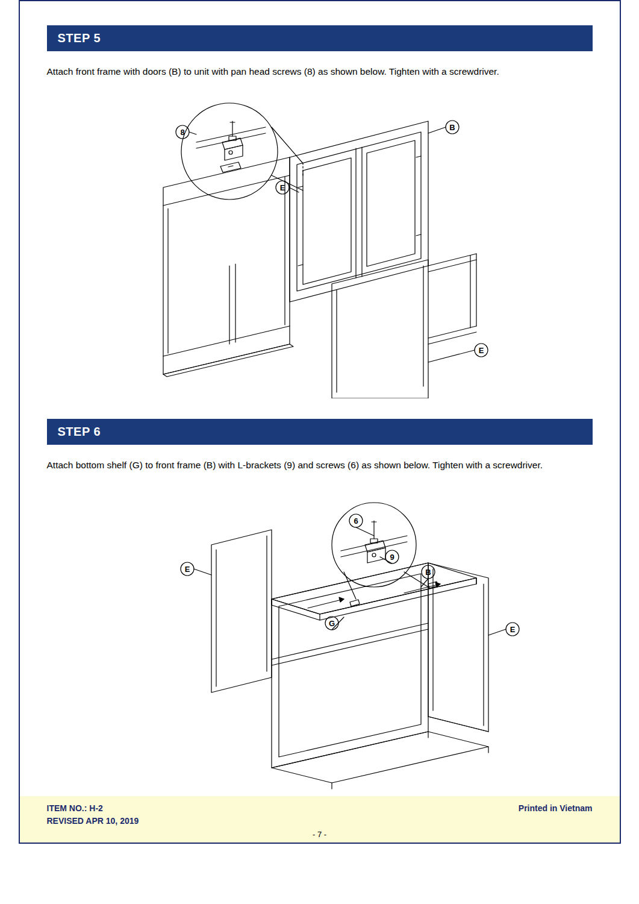STEP 5
Attach front frame with doors (B) to unit with pan head screws (8) as shown below. Tighten with a screwdriver.
8 E B E
STEP 6
Attach bottom shelf (G) to front frame (B) with L-brackets (9) and screws (6) as shown below. Tighten with a screwdriver.
E E 6 9 B G
ITEM NO.: H-2
REVISED APR 10, 2019
Printed in Vietnam
- 7 -